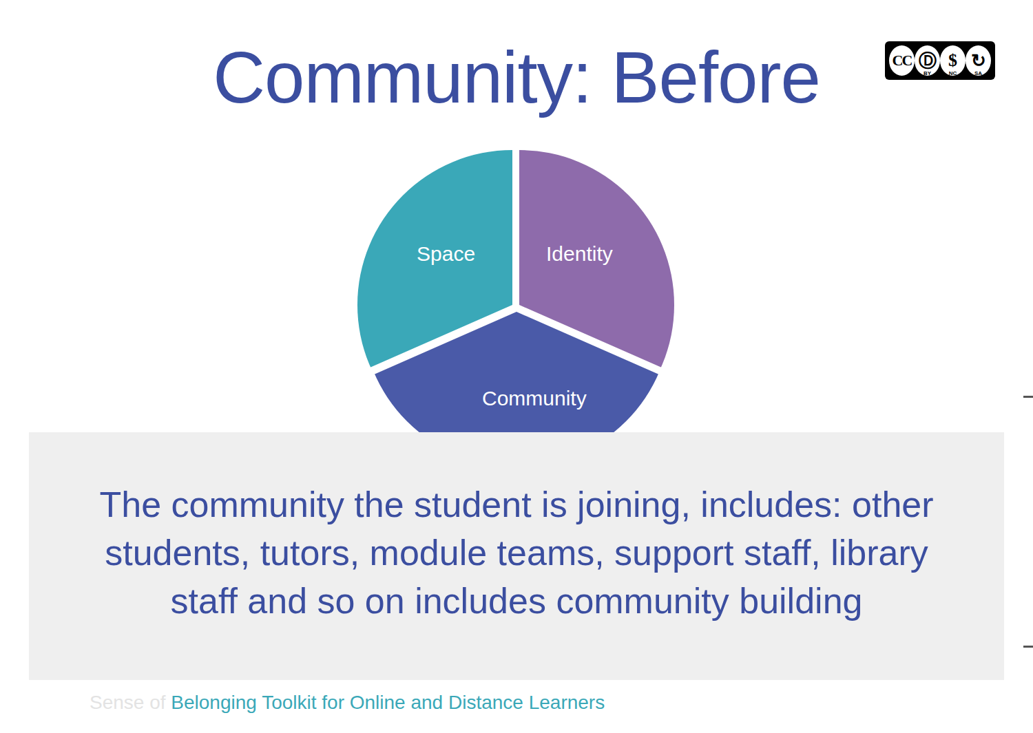Community: Before
CC
ⒹBY
$NC
↻SA
Identity Community Space
The community the student is joining, includes: other students, tutors, module teams, support staff, library staff and so on includes community building
Sense of Belonging Toolkit for Online and Distance Learners